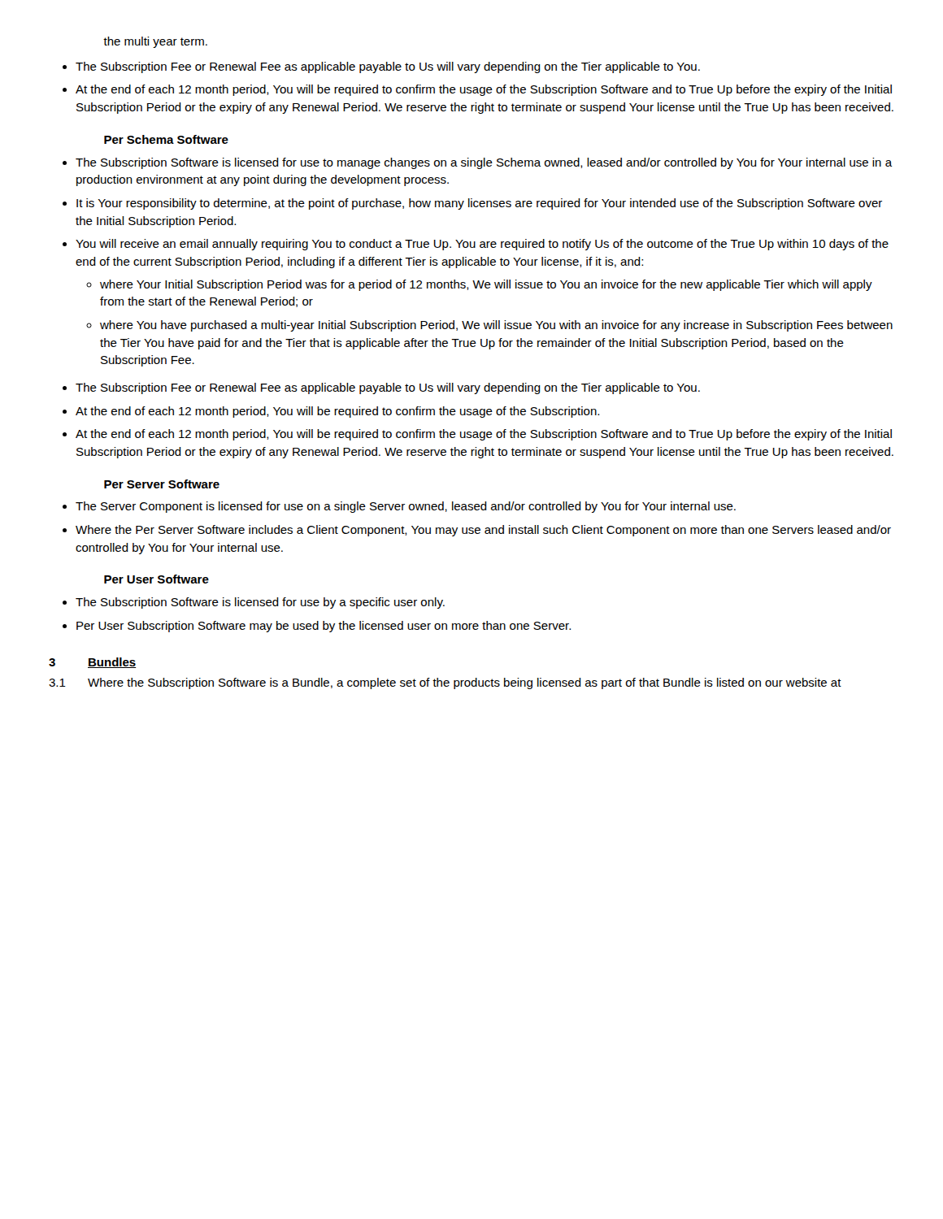the multi year term.
The Subscription Fee or Renewal Fee as applicable payable to Us will vary depending on the Tier applicable to You.
At the end of each 12 month period, You will be required to confirm the usage of the Subscription Software and to True Up before the expiry of the Initial Subscription Period or the expiry of any Renewal Period. We reserve the right to terminate or suspend Your license until the True Up has been received.
Per Schema Software
The Subscription Software is licensed for use to manage changes on a single Schema owned, leased and/or controlled by You for Your internal use in a production environment at any point during the development process.
It is Your responsibility to determine, at the point of purchase, how many licenses are required for Your intended use of the Subscription Software over the Initial Subscription Period.
You will receive an email annually requiring You to conduct a True Up. You are required to notify Us of the outcome of the True Up within 10 days of the end of the current Subscription Period, including if a different Tier is applicable to Your license, if it is, and:
where Your Initial Subscription Period was for a period of 12 months, We will issue to You an invoice for the new applicable Tier which will apply from the start of the Renewal Period; or
where You have purchased a multi-year Initial Subscription Period, We will issue You with an invoice for any increase in Subscription Fees between the Tier You have paid for and the Tier that is applicable after the True Up for the remainder of the Initial Subscription Period, based on the Subscription Fee.
The Subscription Fee or Renewal Fee as applicable payable to Us will vary depending on the Tier applicable to You.
At the end of each 12 month period, You will be required to confirm the usage of the Subscription.
At the end of each 12 month period, You will be required to confirm the usage of the Subscription Software and to True Up before the expiry of the Initial Subscription Period or the expiry of any Renewal Period. We reserve the right to terminate or suspend Your license until the True Up has been received.
Per Server Software
The Server Component is licensed for use on a single Server owned, leased and/or controlled by You for Your internal use.
Where the Per Server Software includes a Client Component, You may use and install such Client Component on more than one Servers leased and/or controlled by You for Your internal use.
Per User Software
The Subscription Software is licensed for use by a specific user only.
Per User Subscription Software may be used by the licensed user on more than one Server.
3 Bundles
3.1 Where the Subscription Software is a Bundle, a complete set of the products being licensed as part of that Bundle is listed on our website at